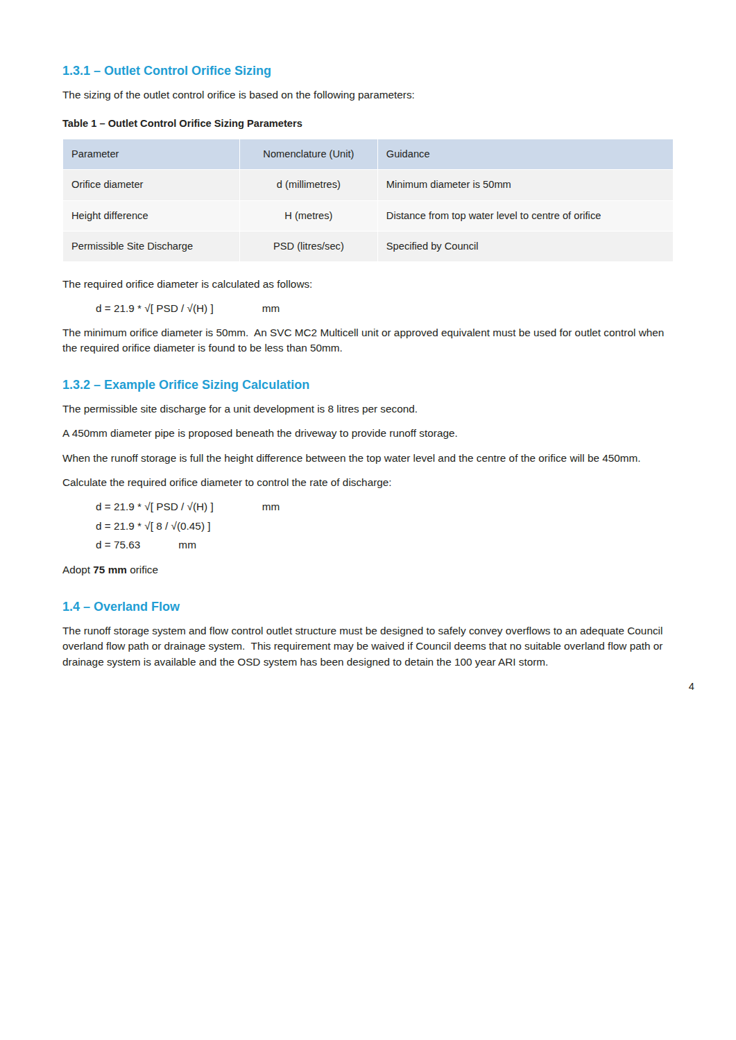1.3.1 – Outlet Control Orifice Sizing
The sizing of the outlet control orifice is based on the following parameters:
Table 1 – Outlet Control Orifice Sizing Parameters
| Parameter | Nomenclature (Unit) | Guidance |
| --- | --- | --- |
| Orifice diameter | d (millimetres) | Minimum diameter is 50mm |
| Height difference | H (metres) | Distance from top water level to centre of orifice |
| Permissible Site Discharge | PSD (litres/sec) | Specified by Council |
The required orifice diameter is calculated as follows:
d = 21.9 * √[ PSD / √(H) ] mm
The minimum orifice diameter is 50mm. An SVC MC2 Multicell unit or approved equivalent must be used for outlet control when the required orifice diameter is found to be less than 50mm.
1.3.2 – Example Orifice Sizing Calculation
The permissible site discharge for a unit development is 8 litres per second.
A 450mm diameter pipe is proposed beneath the driveway to provide runoff storage.
When the runoff storage is full the height difference between the top water level and the centre of the orifice will be 450mm.
Calculate the required orifice diameter to control the rate of discharge:
d = 21.9 * √[ PSD / √(H) ] mm
d = 21.9 * √[ 8 / √(0.45) ]
d = 75.63 mm
Adopt 75 mm orifice
1.4 – Overland Flow
The runoff storage system and flow control outlet structure must be designed to safely convey overflows to an adequate Council overland flow path or drainage system. This requirement may be waived if Council deems that no suitable overland flow path or drainage system is available and the OSD system has been designed to detain the 100 year ARI storm.
4